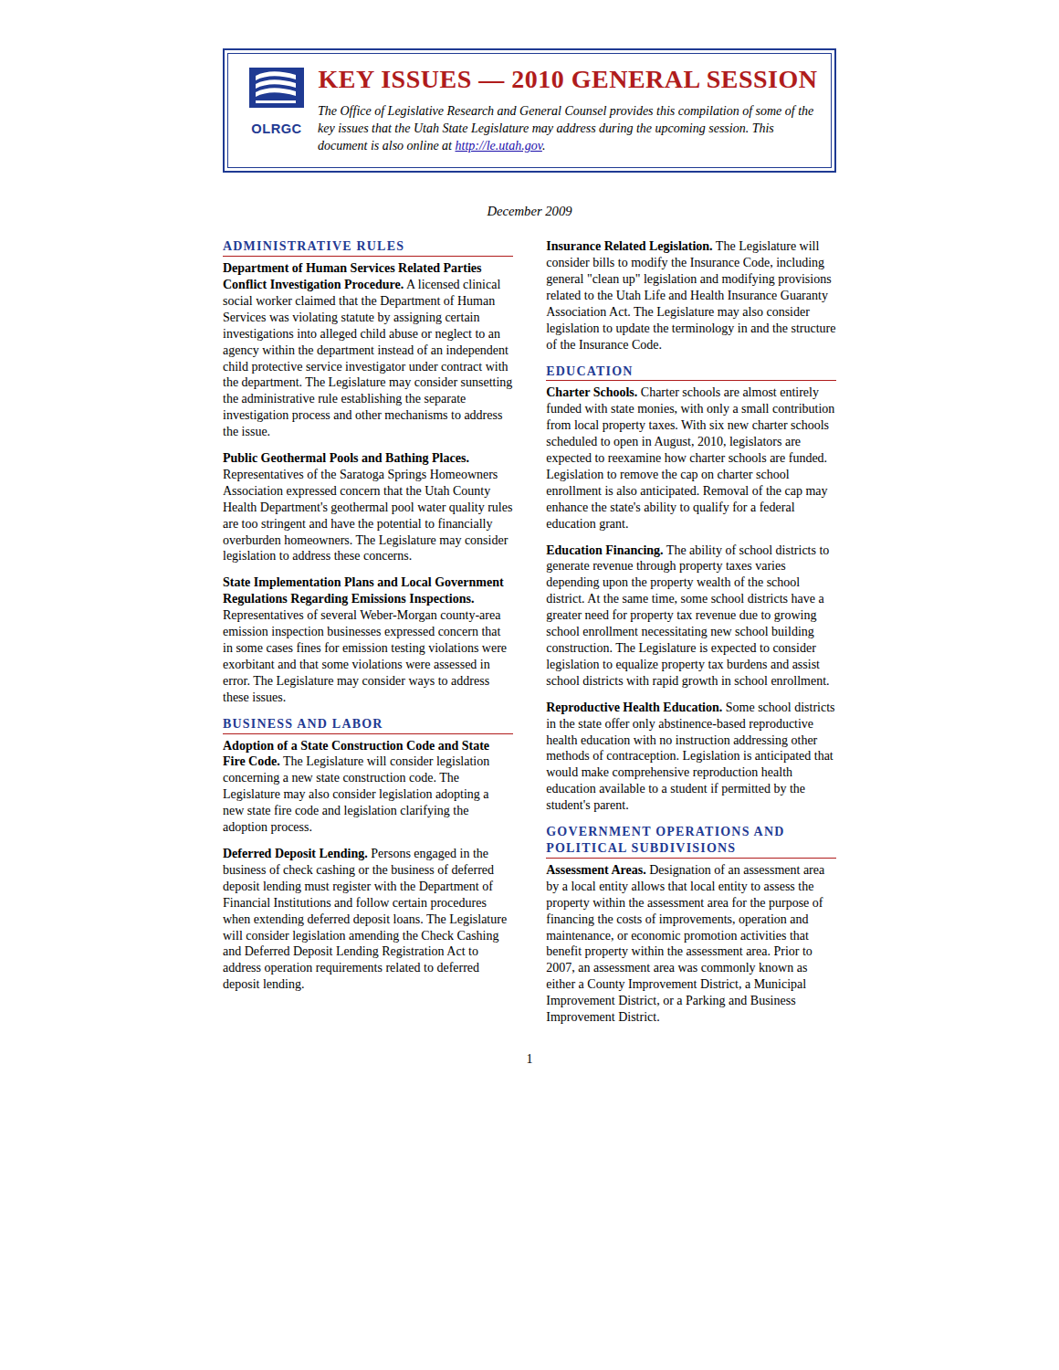OLRGC
KEY ISSUES — 2010 GENERAL SESSION
The Office of Legislative Research and General Counsel provides this compilation of some of the key issues that the Utah State Legislature may address during the upcoming session. This document is also online at http://le.utah.gov.
December 2009
ADMINISTRATIVE RULES
Department of Human Services Related Parties Conflict Investigation Procedure. A licensed clinical social worker claimed that the Department of Human Services was violating statute by assigning certain investigations into alleged child abuse or neglect to an agency within the department instead of an independent child protective service investigator under contract with the department. The Legislature may consider sunsetting the administrative rule establishing the separate investigation process and other mechanisms to address the issue.
Public Geothermal Pools and Bathing Places. Representatives of the Saratoga Springs Homeowners Association expressed concern that the Utah County Health Department's geothermal pool water quality rules are too stringent and have the potential to financially overburden homeowners. The Legislature may consider legislation to address these concerns.
State Implementation Plans and Local Government Regulations Regarding Emissions Inspections. Representatives of several Weber-Morgan county-area emission inspection businesses expressed concern that in some cases fines for emission testing violations were exorbitant and that some violations were assessed in error. The Legislature may consider ways to address these issues.
BUSINESS AND LABOR
Adoption of a State Construction Code and State Fire Code. The Legislature will consider legislation concerning a new state construction code. The Legislature may also consider legislation adopting a new state fire code and legislation clarifying the adoption process.
Deferred Deposit Lending. Persons engaged in the business of check cashing or the business of deferred deposit lending must register with the Department of Financial Institutions and follow certain procedures when extending deferred deposit loans. The Legislature will consider legislation amending the Check Cashing and Deferred Deposit Lending Registration Act to address operation requirements related to deferred deposit lending.
Insurance Related Legislation. The Legislature will consider bills to modify the Insurance Code, including general "clean up" legislation and modifying provisions related to the Utah Life and Health Insurance Guaranty Association Act. The Legislature may also consider legislation to update the terminology in and the structure of the Insurance Code.
EDUCATION
Charter Schools. Charter schools are almost entirely funded with state monies, with only a small contribution from local property taxes. With six new charter schools scheduled to open in August, 2010, legislators are expected to reexamine how charter schools are funded. Legislation to remove the cap on charter school enrollment is also anticipated. Removal of the cap may enhance the state's ability to qualify for a federal education grant.
Education Financing. The ability of school districts to generate revenue through property taxes varies depending upon the property wealth of the school district. At the same time, some school districts have a greater need for property tax revenue due to growing school enrollment necessitating new school building construction. The Legislature is expected to consider legislation to equalize property tax burdens and assist school districts with rapid growth in school enrollment.
Reproductive Health Education. Some school districts in the state offer only abstinence-based reproductive health education with no instruction addressing other methods of contraception. Legislation is anticipated that would make comprehensive reproduction health education available to a student if permitted by the student's parent.
GOVERNMENT OPERATIONS AND POLITICAL SUBDIVISIONS
Assessment Areas. Designation of an assessment area by a local entity allows that local entity to assess the property within the assessment area for the purpose of financing the costs of improvements, operation and maintenance, or economic promotion activities that benefit property within the assessment area. Prior to 2007, an assessment area was commonly known as either a County Improvement District, a Municipal Improvement District, or a Parking and Business Improvement District.
1